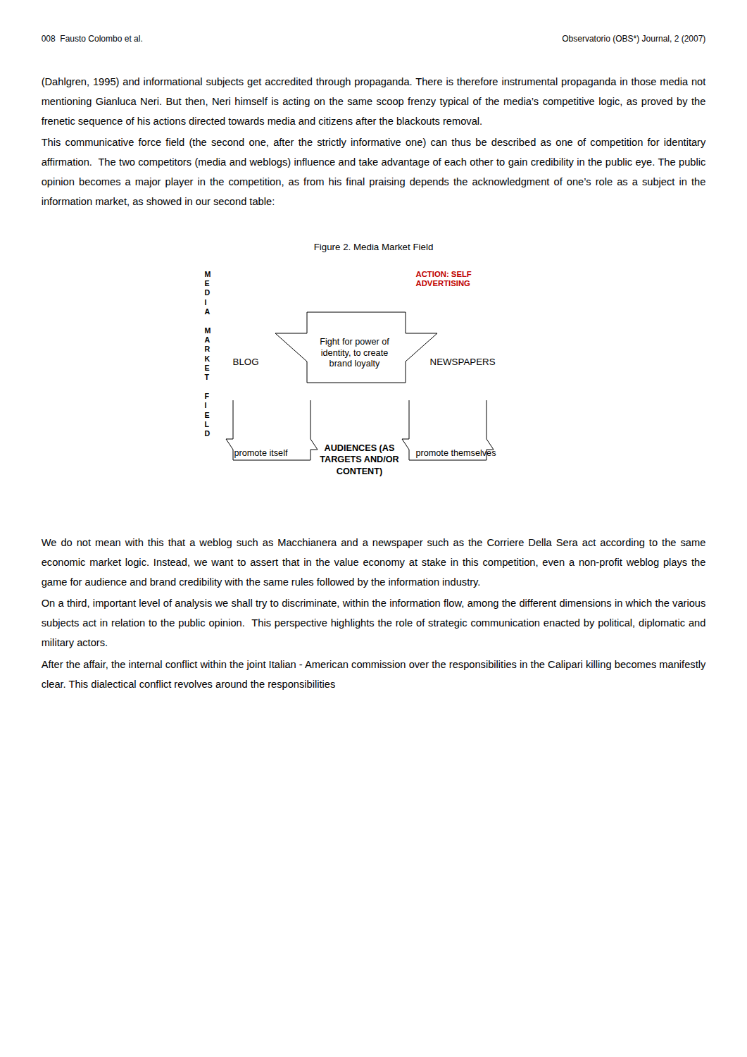008 Fausto Colombo et al.
Observatorio (OBS*) Journal, 2 (2007)
(Dahlgren, 1995) and informational subjects get accredited through propaganda. There is therefore instrumental propaganda in those media not mentioning Gianluca Neri. But then, Neri himself is acting on the same scoop frenzy typical of the media’s competitive logic, as proved by the frenetic sequence of his actions directed towards media and citizens after the blackouts removal.
This communicative force field (the second one, after the strictly informative one) can thus be described as one of competition for identitary affirmation. The two competitors (media and weblogs) influence and take advantage of each other to gain credibility in the public eye. The public opinion becomes a major player in the competition, as from his final praising depends the acknowledgment of one’s role as a subject in the information market, as showed in our second table:
Figure 2. Media Market Field
M
E
D
I
A
M
A
R
K
E
T
F
I
E
L
D
ACTION: SELF
ADVERTISING
BLOG
NEWSPAPERS
Fight for power of identity, to create brand loyalty
AUDIENCES (AS TARGETS AND/OR CONTENT)
promote itself
promote themselves
We do not mean with this that a weblog such as Macchianera and a newspaper such as the Corriere Della Sera act according to the same economic market logic. Instead, we want to assert that in the value economy at stake in this competition, even a non-profit weblog plays the game for audience and brand credibility with the same rules followed by the information industry.
On a third, important level of analysis we shall try to discriminate, within the information flow, among the different dimensions in which the various subjects act in relation to the public opinion. This perspective highlights the role of strategic communication enacted by political, diplomatic and military actors.
After the affair, the internal conflict within the joint Italian - American commission over the responsibilities in the Calipari killing becomes manifestly clear. This dialectical conflict revolves around the responsibilities